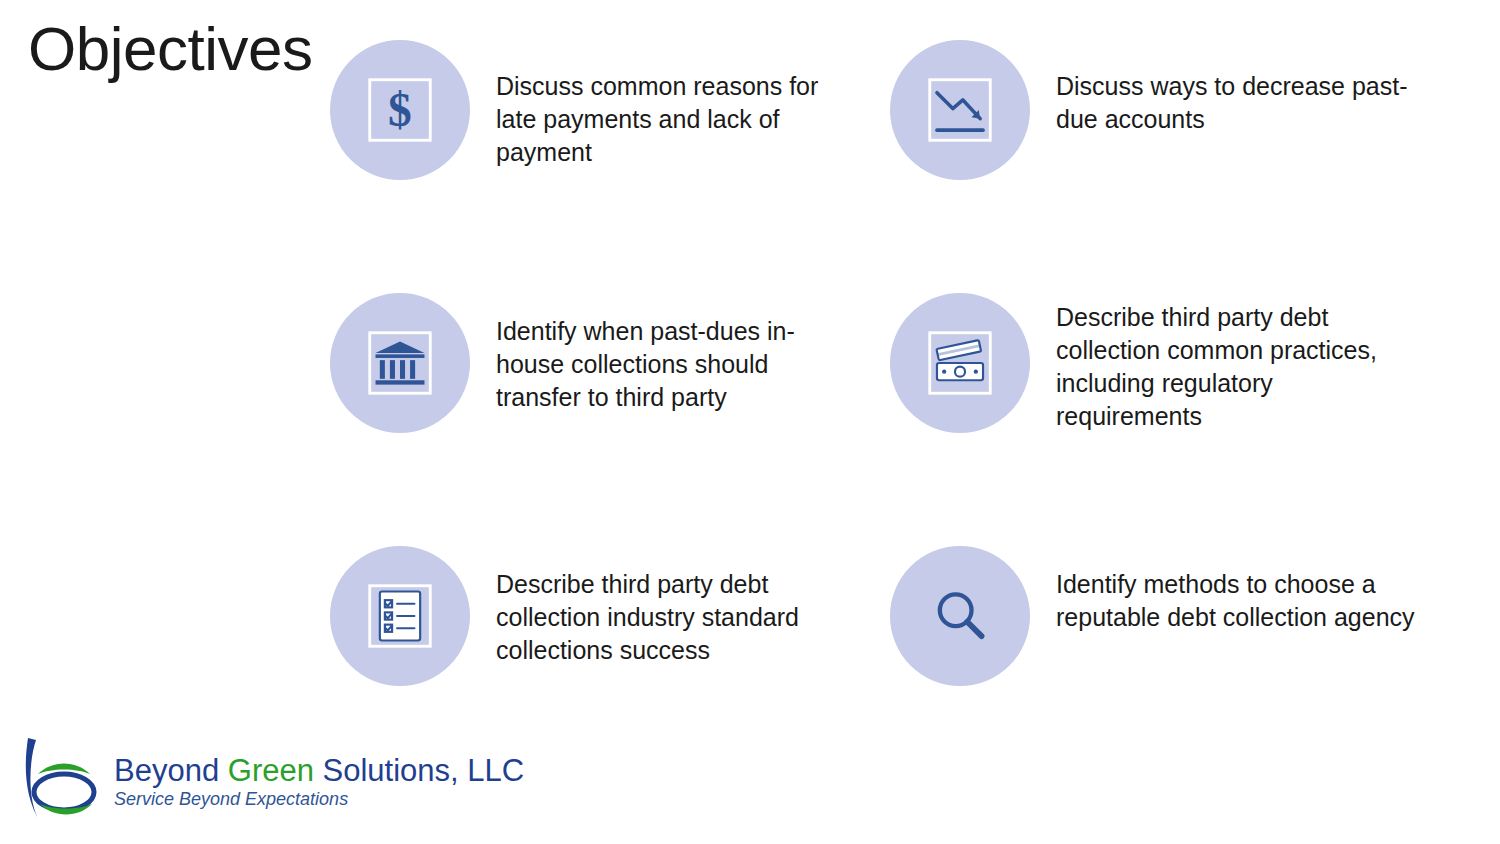Objectives
$
Discuss common reasons for late payments and lack of payment
Discuss ways to decrease past-due accounts
Identify when past-dues in-house collections should transfer to third party
Describe third party debt collection common practices, including regulatory requirements
Describe third party debt collection industry standard collections success
Identify methods to choose a reputable debt collection agency
Beyond Green Solutions, LLC
Service Beyond Expectations